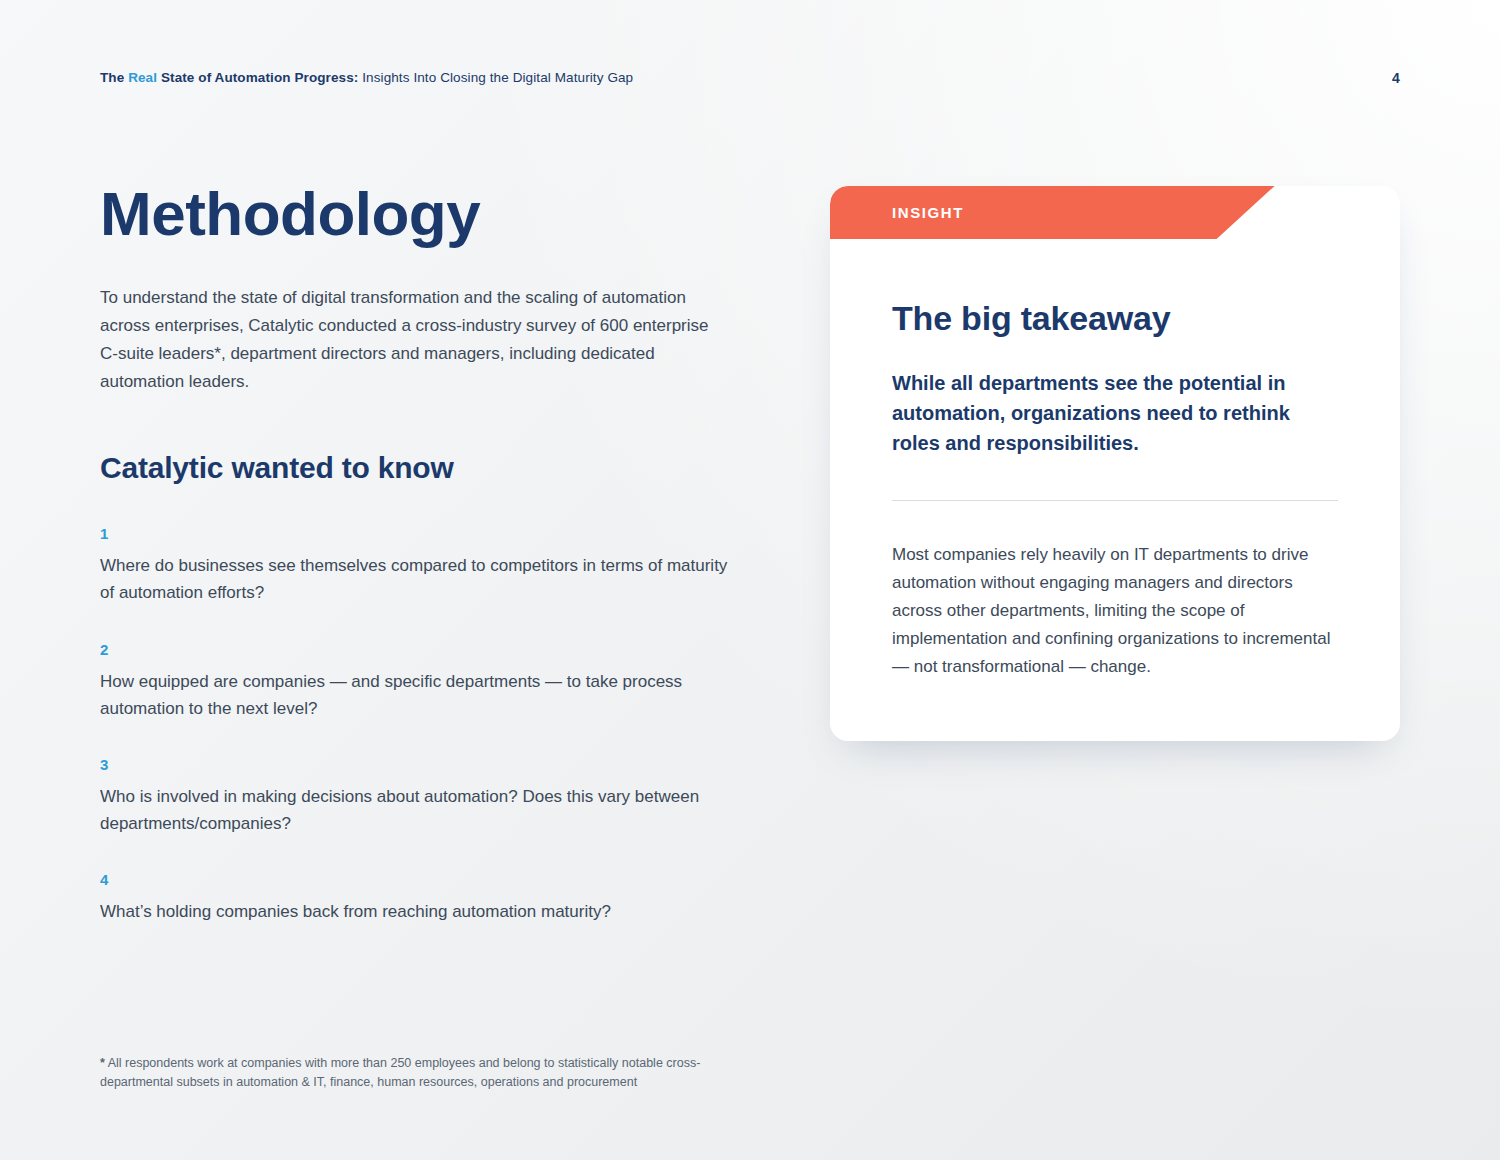The Real State of Automation Progress: Insights Into Closing the Digital Maturity Gap
4
Methodology
To understand the state of digital transformation and the scaling of automation across enterprises, Catalytic conducted a cross-industry survey of 600 enterprise C-suite leaders*, department directors and managers, including dedicated automation leaders.
Catalytic wanted to know
1
Where do businesses see themselves compared to competitors in terms of maturity of automation efforts?
2
How equipped are companies — and specific departments — to take process automation to the next level?
3
Who is involved in making decisions about automation? Does this vary between departments/companies?
4
What’s holding companies back from reaching automation maturity?
INSIGHT
The big takeaway
While all departments see the potential in automation, organizations need to rethink roles and responsibilities.
Most companies rely heavily on IT departments to drive automation without engaging managers and directors across other departments, limiting the scope of implementation and confining organizations to incremental — not transformational — change.
* All respondents work at companies with more than 250 employees and belong to statistically notable cross-departmental subsets in automation & IT, finance, human resources, operations and procurement